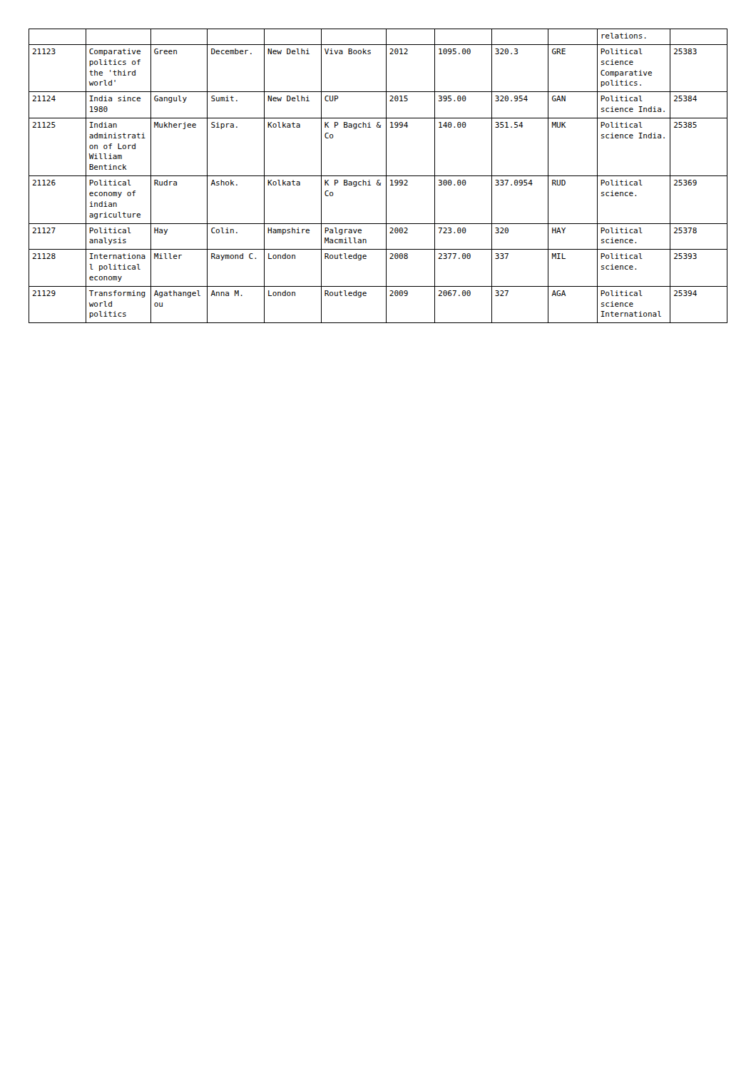| | | | | | | | | | | relations. | |
| 21123 | Comparative politics of the 'third world' | Green | December. | New Delhi | Viva Books | 2012 | 1095.00 | 320.3 | GRE | Political science Comparative politics. | 25383 |
| 21124 | India since 1980 | Ganguly | Sumit. | New Delhi | CUP | 2015 | 395.00 | 320.954 | GAN | Political science India. | 25384 |
| 21125 | Indian administration of Lord William Bentinck | Mukherjee | Sipra. | Kolkata | K P Bagchi & Co | 1994 | 140.00 | 351.54 | MUK | Political science India. | 25385 |
| 21126 | Political economy of indian agriculture | Rudra | Ashok. | Kolkata | K P Bagchi & Co | 1992 | 300.00 | 337.0954 | RUD | Political science. | 25369 |
| 21127 | Political analysis | Hay | Colin. | Hampshire | Palgrave Macmillan | 2002 | 723.00 | 320 | HAY | Political science. | 25378 |
| 21128 | International political economy | Miller | Raymond C. | London | Routledge | 2008 | 2377.00 | 337 | MIL | Political science. | 25393 |
| 21129 | Transforming world politics | Agathangelou | Anna M. | London | Routledge | 2009 | 2067.00 | 327 | AGA | Political science International | 25394 |